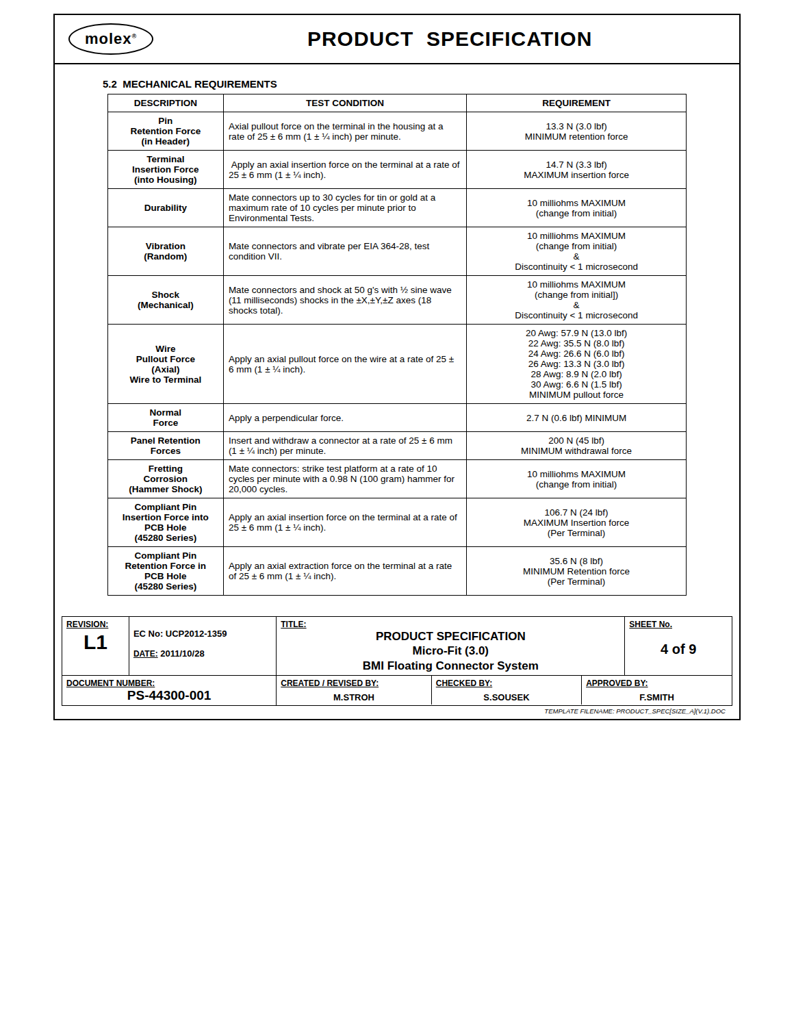molex®
PRODUCT SPECIFICATION
5.2 MECHANICAL REQUIREMENTS
| DESCRIPTION | TEST CONDITION | REQUIREMENT |
| --- | --- | --- |
| Pin Retention Force (in Header) | Axial pullout force on the terminal in the housing at a rate of 25 ± 6 mm (1 ± ¼ inch) per minute. | 13.3 N (3.0 lbf) MINIMUM retention force |
| Terminal Insertion Force (into Housing) | Apply an axial insertion force on the terminal at a rate of 25 ± 6 mm (1 ± ¼ inch). | 14.7 N (3.3 lbf) MAXIMUM insertion force |
| Durability | Mate connectors up to 30 cycles for tin or gold at a maximum rate of 10 cycles per minute prior to Environmental Tests. | 10 milliohms MAXIMUM (change from initial) |
| Vibration (Random) | Mate connectors and vibrate per EIA 364-28, test condition VII. | 10 milliohms MAXIMUM (change from initial) & Discontinuity < 1 microsecond |
| Shock (Mechanical) | Mate connectors and shock at 50 g's with ½ sine wave (11 milliseconds) shocks in the ±X,±Y,±Z axes (18 shocks total). | 10 milliohms MAXIMUM (change from initial]) & Discontinuity < 1 microsecond |
| Wire Pullout Force (Axial) Wire to Terminal | Apply an axial pullout force on the wire at a rate of 25 ± 6 mm (1 ± ¼ inch). | 20 Awg: 57.9 N (13.0 lbf) 22 Awg: 35.5 N (8.0 lbf) 24 Awg: 26.6 N (6.0 lbf) 26 Awg: 13.3 N (3.0 lbf) 28 Awg: 8.9 N (2.0 lbf) 30 Awg: 6.6 N (1.5 lbf) MINIMUM pullout force |
| Normal Force | Apply a perpendicular force. | 2.7 N (0.6 lbf) MINIMUM |
| Panel Retention Forces | Insert and withdraw a connector at a rate of 25 ± 6 mm (1 ± ¼ inch) per minute. | 200 N (45 lbf) MINIMUM withdrawal force |
| Fretting Corrosion (Hammer Shock) | Mate connectors: strike test platform at a rate of 10 cycles per minute with a 0.98 N (100 gram) hammer for 20,000 cycles. | 10 milliohms MAXIMUM (change from initial) |
| Compliant Pin Insertion Force into PCB Hole (45280 Series) | Apply an axial insertion force on the terminal at a rate of 25 ± 6 mm (1 ± ¼ inch). | 106.7 N (24 lbf) MAXIMUM Insertion force (Per Terminal) |
| Compliant Pin Retention Force in PCB Hole (45280 Series) | Apply an axial extraction force on the terminal at a rate of 25 ± 6 mm (1 ± ¼ inch). | 35.6 N (8 lbf) MINIMUM Retention force (Per Terminal) |
| REVISION: L1 | EC No: UCP2012-1359 DATE: 2011/10/28 | TITLE: PRODUCT SPECIFICATION Micro-Fit (3.0) BMI Floating Connector System | SHEET No. 4 of 9 |
| DOCUMENT NUMBER: PS-44300-001 | / CREATED / REVISED BY: M.STROH / CHECKED BY: S.SOUSEK / APPROVED BY: F.SMITH / |
TEMPLATE FILENAME: PRODUCT_SPEC[SIZE_A](V.1).DOC